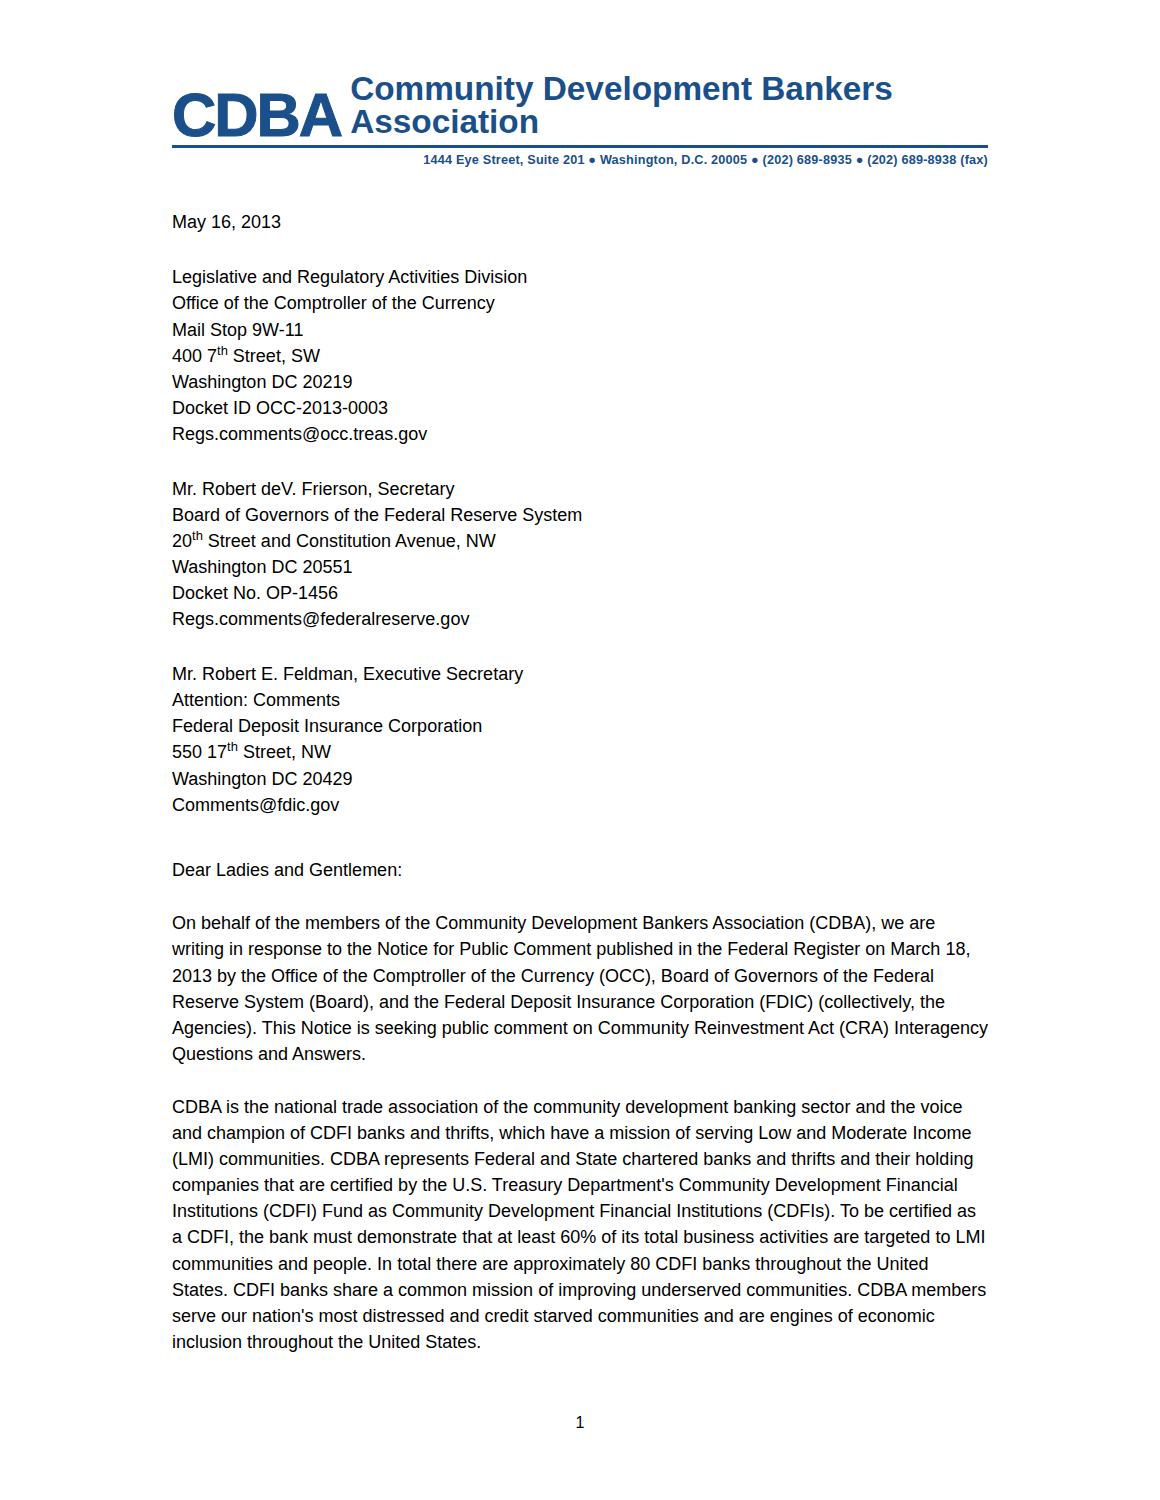CDBA Community Development Bankers Association
1444 Eye Street, Suite 201 ● Washington, D.C. 20005 ● (202) 689-8935 ● (202) 689-8938 (fax)
May 16, 2013
Legislative and Regulatory Activities Division Office of the Comptroller of the Currency Mail Stop 9W-11 400 7th Street, SW Washington DC 20219 Docket ID OCC-2013-0003 Regs.comments@occ.treas.gov Mr. Robert deV. Frierson, Secretary Board of Governors of the Federal Reserve System 20th Street and Constitution Avenue, NW Washington DC 20551 Docket No. OP-1456 Regs.comments@federalreserve.gov Mr. Robert E. Feldman, Executive Secretary Attention: Comments Federal Deposit Insurance Corporation 550 17th Street, NW Washington DC 20429 Comments@fdic.gov
Dear Ladies and Gentlemen:
On behalf of the members of the Community Development Bankers Association (CDBA), we are writing in response to the Notice for Public Comment published in the Federal Register on March 18, 2013 by the Office of the Comptroller of the Currency (OCC), Board of Governors of the Federal Reserve System (Board), and the Federal Deposit Insurance Corporation (FDIC) (collectively, the Agencies). This Notice is seeking public comment on Community Reinvestment Act (CRA) Interagency Questions and Answers.
CDBA is the national trade association of the community development banking sector and the voice and champion of CDFI banks and thrifts, which have a mission of serving Low and Moderate Income (LMI) communities. CDBA represents Federal and State chartered banks and thrifts and their holding companies that are certified by the U.S. Treasury Department's Community Development Financial Institutions (CDFI) Fund as Community Development Financial Institutions (CDFIs). To be certified as a CDFI, the bank must demonstrate that at least 60% of its total business activities are targeted to LMI communities and people. In total there are approximately 80 CDFI banks throughout the United States. CDFI banks share a common mission of improving underserved communities. CDBA members serve our nation's most distressed and credit starved communities and are engines of economic inclusion throughout the United States.
1